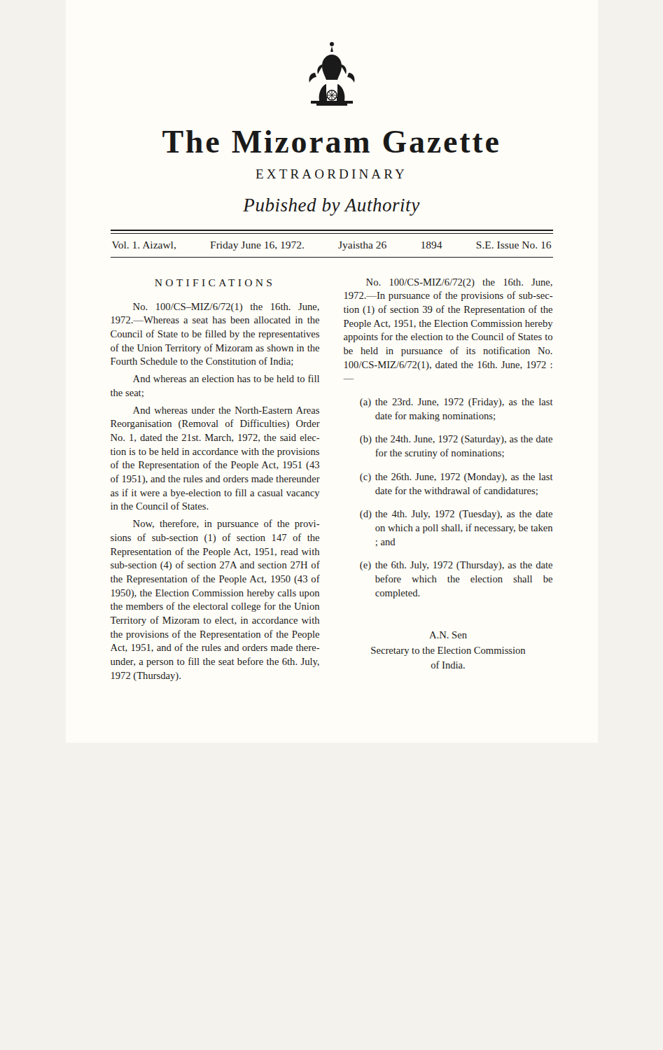The Mizoram Gazette
EXTRAORDINARY
Pubished by Authority
Vol. 1. Aizawl, Friday June 16, 1972. Jyaistha 26 1894 S.E. Issue No. 16
NOTIFICATIONS
No. 100/CS–MIZ/6/72(1) the 16th. June, 1972.—Whereas a seat has been allocated in the Council of State to be filled by the representatives of the Union Territory of Mizoram as shown in the Fourth Schedule to the Constitution of India;
And whereas an election has to be held to fill the seat;
And whereas under the North-Eastern Areas Reorganisation (Removal of Difficulties) Order No. 1, dated the 21st. March, 1972, the said election is to be held in accordance with the provisions of the Representation of the People Act, 1951 (43 of 1951), and the rules and orders made thereunder as if it were a bye-election to fill a casual vacancy in the Council of States.
Now, therefore, in pursuance of the provisions of sub-section (1) of section 147 of the Representation of the People Act, 1951, read with sub-section (4) of section 27A and section 27H of the Representation of the People Act, 1950 (43 of 1950), the Election Commission hereby calls upon the members of the electoral college for the Union Territory of Mizoram to elect, in accordance with the provisions of the Representation of the People Act, 1951, and of the rules and orders made thereunder, a person to fill the seat before the 6th. July, 1972 (Thursday).
No. 100/CS-MIZ/6/72(2) the 16th. June, 1972.—In pursuance of the provisions of sub-section (1) of section 39 of the Representation of the People Act, 1951, the Election Commission hereby appoints for the election to the Council of States to be held in pursuance of its notification No. 100/CS-MIZ/6/72(1), dated the 16th. June, 1972 :—
(a) the 23rd. June, 1972 (Friday), as the last date for making nominations;
(b) the 24th. June, 1972 (Saturday), as the date for the scrutiny of nominations;
(c) the 26th. June, 1972 (Monday), as the last date for the withdrawal of candidatures;
(d) the 4th. July, 1972 (Tuesday), as the date on which a poll shall, if necessary, be taken ; and
(e) the 6th. July, 1972 (Thursday), as the date before which the election shall be completed.
A.N. Sen Secretary to the Election Commission of India.